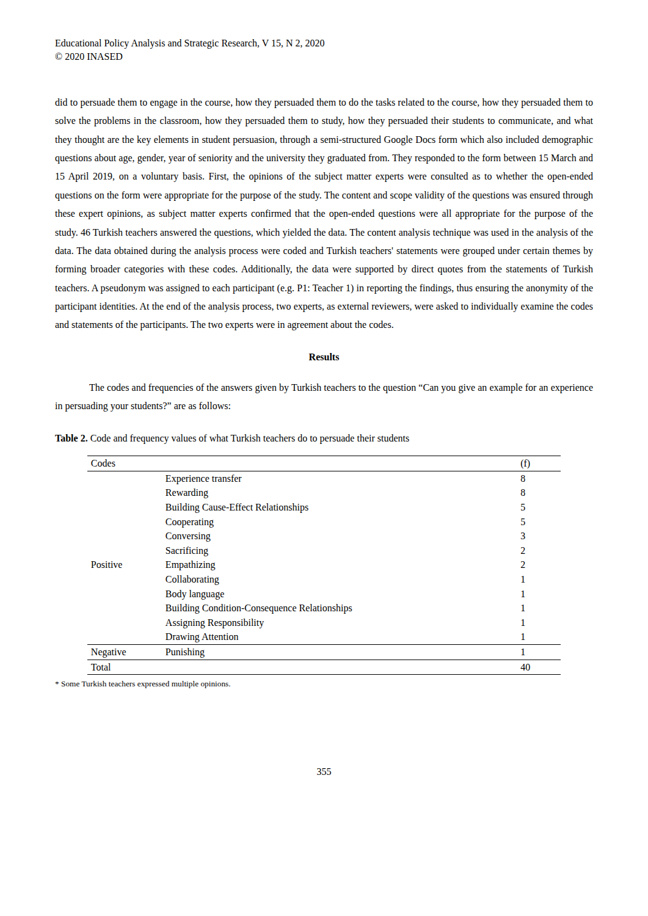Educational Policy Analysis and Strategic Research, V 15, N 2, 2020
© 2020 INASED
did to persuade them to engage in the course, how they persuaded them to do the tasks related to the course, how they persuaded them to solve the problems in the classroom, how they persuaded them to study, how they persuaded their students to communicate, and what they thought are the key elements in student persuasion, through a semi-structured Google Docs form which also included demographic questions about age, gender, year of seniority and the university they graduated from. They responded to the form between 15 March and 15 April 2019, on a voluntary basis. First, the opinions of the subject matter experts were consulted as to whether the open-ended questions on the form were appropriate for the purpose of the study. The content and scope validity of the questions was ensured through these expert opinions, as subject matter experts confirmed that the open-ended questions were all appropriate for the purpose of the study. 46 Turkish teachers answered the questions, which yielded the data. The content analysis technique was used in the analysis of the data. The data obtained during the analysis process were coded and Turkish teachers' statements were grouped under certain themes by forming broader categories with these codes. Additionally, the data were supported by direct quotes from the statements of Turkish teachers. A pseudonym was assigned to each participant (e.g. P1: Teacher 1) in reporting the findings, thus ensuring the anonymity of the participant identities. At the end of the analysis process, two experts, as external reviewers, were asked to individually examine the codes and statements of the participants. The two experts were in agreement about the codes.
Results
The codes and frequencies of the answers given by Turkish teachers to the question “Can you give an example for an experience in persuading your students?” are as follows:
Table 2. Code and frequency values of what Turkish teachers do to persuade their students
| Codes | | (f) |
| --- | --- | --- |
| | Experience transfer | 8 |
| | Rewarding | 8 |
| | Building Cause-Effect Relationships | 5 |
| | Cooperating | 5 |
| | Conversing | 3 |
| | Sacrificing | 2 |
| Positive | Empathizing | 2 |
| | Collaborating | 1 |
| | Body language | 1 |
| | Building Condition-Consequence Relationships | 1 |
| | Assigning Responsibility | 1 |
| | Drawing Attention | 1 |
| Negative | Punishing | 1 |
| Total | | 40 |
* Some Turkish teachers expressed multiple opinions.
355